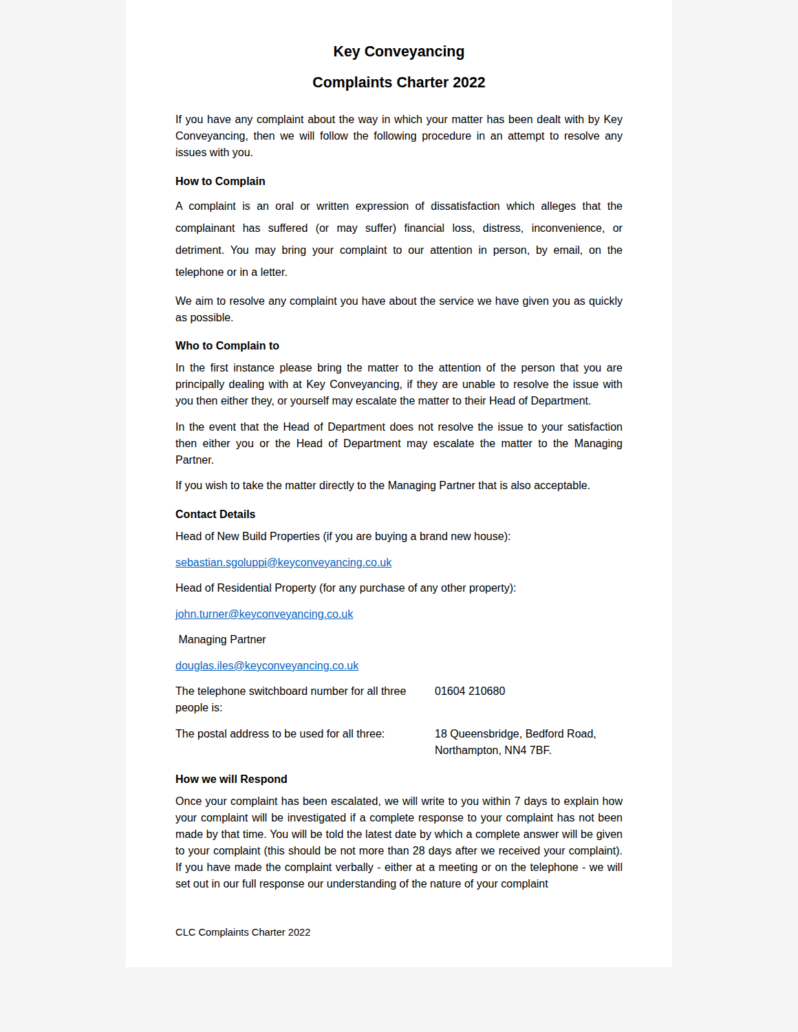Key Conveyancing
Complaints Charter 2022
If you have any complaint about the way in which your matter has been dealt with by Key Conveyancing, then we will follow the following procedure in an attempt to resolve any issues with you.
How to Complain
A complaint is an oral or written expression of dissatisfaction which alleges that the complainant has suffered (or may suffer) financial loss, distress, inconvenience, or detriment. You may bring your complaint to our attention in person, by email, on the telephone or in a letter.
We aim to resolve any complaint you have about the service we have given you as quickly as possible.
Who to Complain to
In the first instance please bring the matter to the attention of the person that you are principally dealing with at Key Conveyancing, if they are unable to resolve the issue with you then either they, or yourself may escalate the matter to their Head of Department.
In the event that the Head of Department does not resolve the issue to your satisfaction then either you or the Head of Department may escalate the matter to the Managing Partner.
If you wish to take the matter directly to the Managing Partner that is also acceptable.
Contact Details
Head of New Build Properties (if you are buying a brand new house):
sebastian.sgoluppi@keyconveyancing.co.uk
Head of Residential Property (for any purchase of any other property):
john.turner@keyconveyancing.co.uk
Managing Partner
douglas.iles@keyconveyancing.co.uk
The telephone switchboard number for all three people is:
01604 210680
The postal address to be used for all three:
18 Queensbridge, Bedford Road,
Northampton, NN4 7BF.
How we will Respond
Once your complaint has been escalated, we will write to you within 7 days to explain how your complaint will be investigated if a complete response to your complaint has not been made by that time. You will be told the latest date by which a complete answer will be given to your complaint (this should be not more than 28 days after we received your complaint). If you have made the complaint verbally - either at a meeting or on the telephone - we will set out in our full response our understanding of the nature of your complaint
CLC Complaints Charter 2022